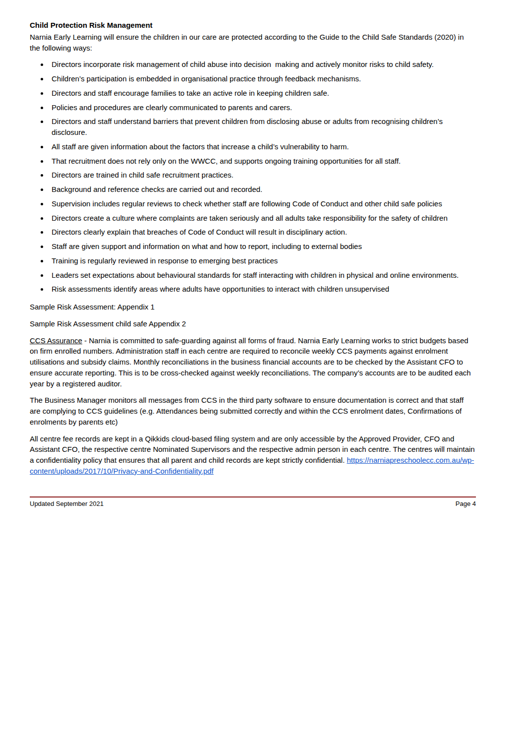Child Protection Risk Management
Narnia Early Learning will ensure the children in our care are protected according to the Guide to the Child Safe Standards (2020) in the following ways:
Directors incorporate risk management of child abuse into decision making and actively monitor risks to child safety.
Children’s participation is embedded in organisational practice through feedback mechanisms.
Directors and staff encourage families to take an active role in keeping children safe.
Policies and procedures are clearly communicated to parents and carers.
Directors and staff understand barriers that prevent children from disclosing abuse or adults from recognising children’s disclosure.
All staff are given information about the factors that increase a child’s vulnerability to harm.
That recruitment does not rely only on the WWCC, and supports ongoing training opportunities for all staff.
Directors are trained in child safe recruitment practices.
Background and reference checks are carried out and recorded.
Supervision includes regular reviews to check whether staff are following Code of Conduct and other child safe policies
Directors create a culture where complaints are taken seriously and all adults take responsibility for the safety of children
Directors clearly explain that breaches of Code of Conduct will result in disciplinary action.
Staff are given support and information on what and how to report, including to external bodies
Training is regularly reviewed in response to emerging best practices
Leaders set expectations about behavioural standards for staff interacting with children in physical and online environments.
Risk assessments identify areas where adults have opportunities to interact with children unsupervised
Sample Risk Assessment: Appendix 1
Sample Risk Assessment child safe Appendix 2
CCS Assurance - Narnia is committed to safe-guarding against all forms of fraud. Narnia Early Learning works to strict budgets based on firm enrolled numbers. Administration staff in each centre are required to reconcile weekly CCS payments against enrolment utilisations and subsidy claims. Monthly reconciliations in the business financial accounts are to be checked by the Assistant CFO to ensure accurate reporting. This is to be cross-checked against weekly reconciliations. The company’s accounts are to be audited each year by a registered auditor.
The Business Manager monitors all messages from CCS in the third party software to ensure documentation is correct and that staff are complying to CCS guidelines (e.g. Attendances being submitted correctly and within the CCS enrolment dates, Confirmations of enrolments by parents etc)
All centre fee records are kept in a Qikkids cloud-based filing system and are only accessible by the Approved Provider, CFO and Assistant CFO, the respective centre Nominated Supervisors and the respective admin person in each centre. The centres will maintain a confidentiality policy that ensures that all parent and child records are kept strictly confidential. https://narniapreschoolecc.com.au/wp-content/uploads/2017/10/Privacy-and-Confidentiality.pdf
Updated September 2021 Page 4